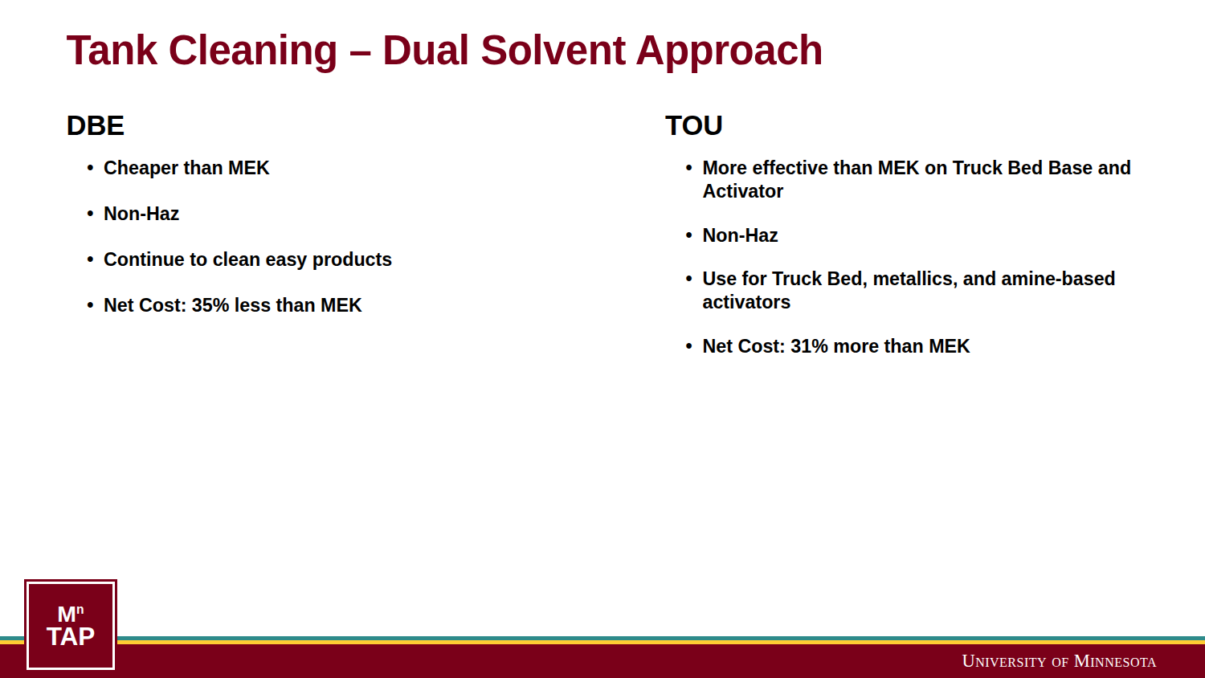Tank Cleaning – Dual Solvent Approach
DBE
Cheaper than MEK
Non-Haz
Continue to clean easy products
Net Cost: 35% less than MEK
TOU
More effective than MEK on Truck Bed Base and Activator
Non-Haz
Use for Truck Bed, metallics, and amine-based activators
Net Cost: 31% more than MEK
Mn TAP
University of Minnesota